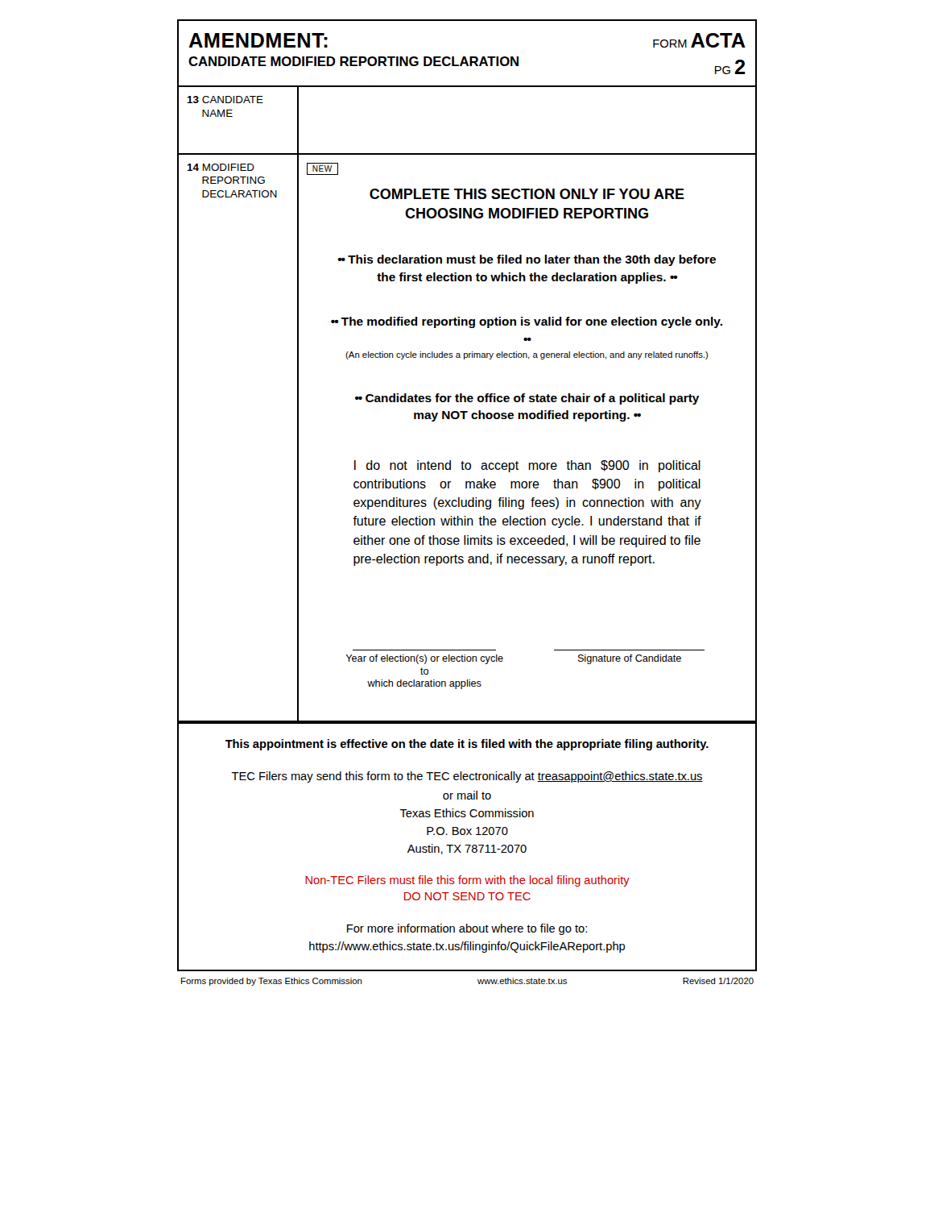AMENDMENT:
CANDIDATE MODIFIED REPORTING DECLARATION
FORM ACTA
PG 2
13 CANDIDATE
NAME
14 MODIFIED
REPORTING
DECLARATION
NEW
COMPLETE THIS SECTION ONLY IF YOU ARE
CHOOSING MODIFIED REPORTING
•• This declaration must be filed no later than the 30th day before
the first election to which the declaration applies. ••
•• The modified reporting option is valid for one election cycle only. ••
(An election cycle includes a primary election, a general election, and any related runoffs.)
•• Candidates for the office of state chair of a political party
may NOT choose modified reporting. ••
I do not intend to accept more than $900 in political contributions or make more than $900 in political expenditures (excluding filing fees) in connection with any future election within the election cycle. I understand that if either one of those limits is exceeded, I will be required to file pre-election reports and, if necessary, a runoff report.
Year of election(s) or election cycle to
which declaration applies
Signature of Candidate
This appointment is effective on the date it is filed with the appropriate filing authority.
TEC Filers may send this form to the TEC electronically at treasappoint@ethics.state.tx.us
or mail to
Texas Ethics Commission
P.O. Box 12070
Austin, TX 78711-2070
Non-TEC Filers must file this form with the local filing authority
DO NOT SEND TO TEC
For more information about where to file go to:
https://www.ethics.state.tx.us/filinginfo/QuickFileAReport.php
Forms provided by Texas Ethics Commission
www.ethics.state.tx.us
Revised 1/1/2020